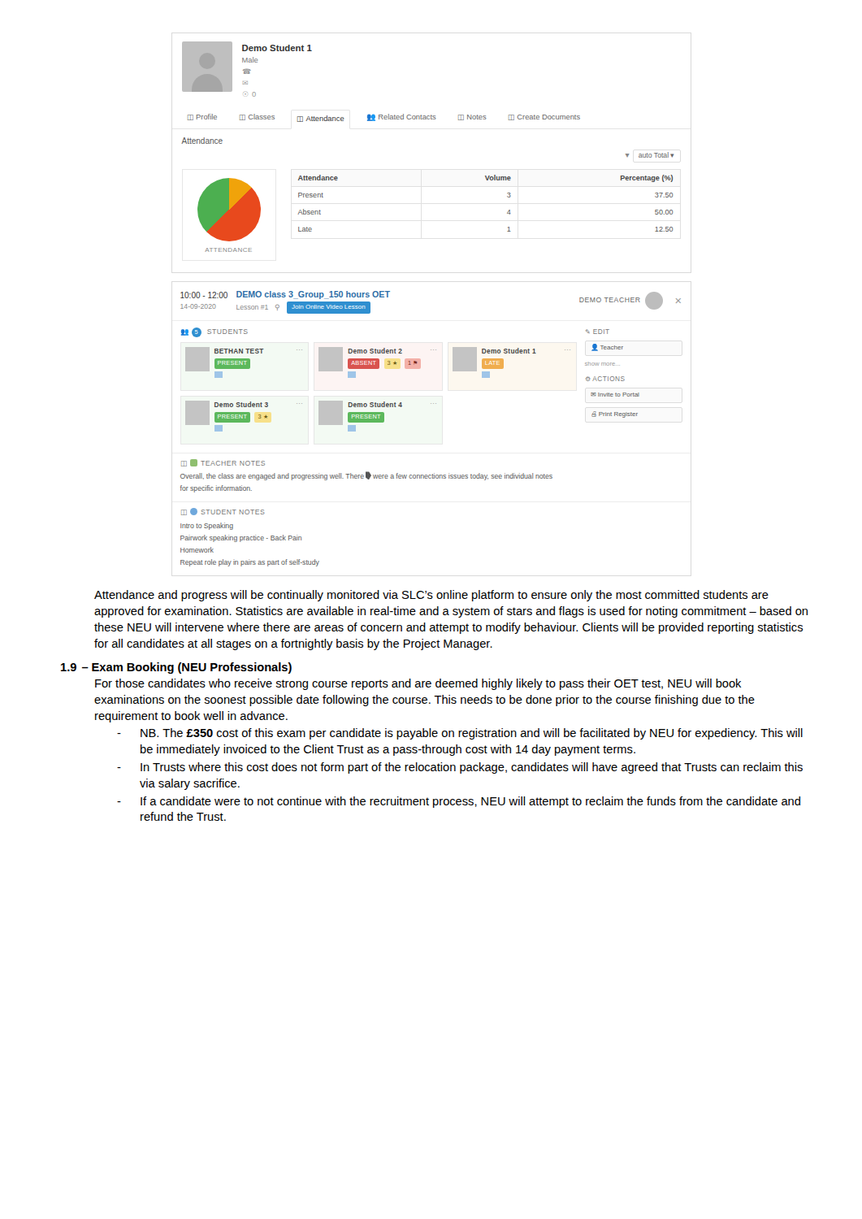Demo Student 1
Male
☎
✉
☉ 0
◫ Profile ◫ Classes ◫ Attendance 👥 Related Contacts ◫ Notes ◫ Create Documents
Attendance
▼ auto Total ▾
ATTENDANCE
| Attendance | Volume | Percentage (%) |
| --- | --- | --- |
| Present | 3 | 37.50 |
| Absent | 4 | 50.00 |
| Late | 1 | 12.50 |
10:00 - 12:00
14-09-2020
DEMO class 3_Group_150 hours OET Lesson #1 ⚲ Join Online Video Lesson
DEMO TEACHER
×
👥 5 STUDENTS
BETHAN TEST
PRESENT
⋯
Demo Student 2
ABSENT 3 ★ 1 ⚑
⋯
Demo Student 1
LATE
⋯
Demo Student 3
PRESENT 3 ★
⋯
Demo Student 4
PRESENT
⋯
✎ EDIT
👤 Teacher
show more...
⚙ ACTIONS
✉ Invite to Portal 🖨 Print Register
◫ TEACHER NOTES
Overall, the class are engaged and progressing well. There were a few connections issues today, see individual notes
for specific information.
◫ STUDENT NOTES
Intro to Speaking
Pairwork speaking practice - Back Pain
Homework
Repeat role play in pairs as part of self-study
Attendance and progress will be continually monitored via SLC’s online platform to ensure only the most committed students are approved for examination. Statistics are available in real-time and a system of stars and flags is used for noting commitment – based on these NEU will intervene where there are areas of concern and attempt to modify behaviour. Clients will be provided reporting statistics for all candidates at all stages on a fortnightly basis by the Project Manager.
1.9 – Exam Booking (NEU Professionals)
For those candidates who receive strong course reports and are deemed highly likely to pass their OET test, NEU will book examinations on the soonest possible date following the course. This needs to be done prior to the course finishing due to the requirement to book well in advance.
NB. The £350 cost of this exam per candidate is payable on registration and will be facilitated by NEU for expediency. This will be immediately invoiced to the Client Trust as a pass-through cost with 14 day payment terms.
In Trusts where this cost does not form part of the relocation package, candidates will have agreed that Trusts can reclaim this via salary sacrifice.
If a candidate were to not continue with the recruitment process, NEU will attempt to reclaim the funds from the candidate and refund the Trust.